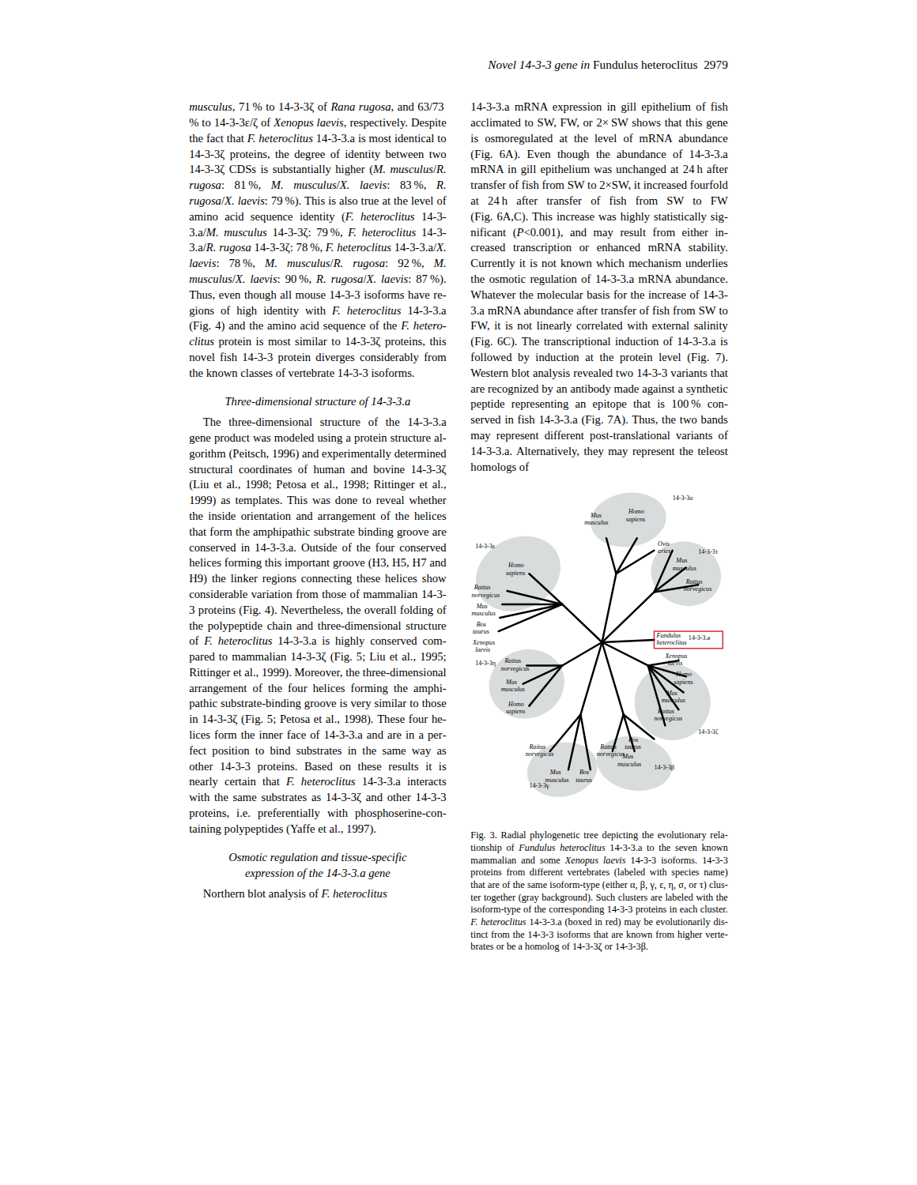Novel 14-3-3 gene in Fundulus heteroclitus 2979
musculus, 71 % to 14-3-3ζ of Rana rugosa, and 63/73 % to 14-3-3ε/ζ of Xenopus laevis, respectively. Despite the fact that F. heteroclitus 14-3-3.a is most identical to 14-3-3ζ proteins, the degree of identity between two 14-3-3ζ CDSs is substantially higher (M. musculus/R. rugosa: 81 %, M. musculus/X. laevis: 83 %, R. rugosa/X. laevis: 79 %). This is also true at the level of amino acid sequence identity (F. heteroclitus 14-3-3.a/M. musculus 14-3-3ζ: 79 %, F. heteroclitus 14-3-3.a/R. rugosa 14-3-3ζ: 78 %, F. heteroclitus 14-3-3.a/X. laevis: 78 %, M. musculus/R. rugosa: 92 %, M. musculus/X. laevis: 90 %, R. rugosa/X. laevis: 87 %). Thus, even though all mouse 14-3-3 isoforms have regions of high identity with F. heteroclitus 14-3-3.a (Fig. 4) and the amino acid sequence of the F. heteroclitus protein is most similar to 14-3-3ζ proteins, this novel fish 14-3-3 protein diverges considerably from the known classes of vertebrate 14-3-3 isoforms.
Three-dimensional structure of 14-3-3.a
The three-dimensional structure of the 14-3-3.a gene product was modeled using a protein structure algorithm (Peitsch, 1996) and experimentally determined structural coordinates of human and bovine 14-3-3ζ (Liu et al., 1998; Petosa et al., 1998; Rittinger et al., 1999) as templates. This was done to reveal whether the inside orientation and arrangement of the helices that form the amphipathic substrate binding groove are conserved in 14-3-3.a. Outside of the four conserved helices forming this important groove (H3, H5, H7 and H9) the linker regions connecting these helices show considerable variation from those of mammalian 14-3-3 proteins (Fig. 4). Nevertheless, the overall folding of the polypeptide chain and three-dimensional structure of F. heteroclitus 14-3-3.a is highly conserved compared to mammalian 14-3-3ζ (Fig. 5; Liu et al., 1995; Rittinger et al., 1999). Moreover, the three-dimensional arrangement of the four helices forming the amphipathic substrate-binding groove is very similar to those in 14-3-3ζ (Fig. 5; Petosa et al., 1998). These four helices form the inner face of 14-3-3.a and are in a perfect position to bind substrates in the same way as other 14-3-3 proteins. Based on these results it is nearly certain that F. heteroclitus 14-3-3.a interacts with the same substrates as 14-3-3ζ and other 14-3-3 proteins, i.e. preferentially with phosphoserine-containing polypeptides (Yaffe et al., 1997).
Osmotic regulation and tissue-specific
expression of the 14-3-3.a gene
Northern blot analysis of F. heteroclitus
14-3-3.a mRNA expression in gill epithelium of fish acclimated to SW, FW, or 2× SW shows that this gene is osmoregulated at the level of mRNA abundance (Fig. 6A). Even though the abundance of 14-3-3.a mRNA in gill epithelium was unchanged at 24 h after transfer of fish from SW to 2×SW, it increased fourfold at 24 h after transfer of fish from SW to FW (Fig. 6A,C). This increase was highly statistically significant (P<0.001), and may result from either increased transcription or enhanced mRNA stability. Currently it is not known which mechanism underlies the osmotic regulation of 14-3-3.a mRNA abundance. Whatever the molecular basis for the increase of 14-3-3.a mRNA abundance after transfer of fish from SW to FW, it is not linearly correlated with external salinity (Fig. 6C). The transcriptional induction of 14-3-3.a is followed by induction at the protein level (Fig. 7). Western blot analysis revealed two 14-3-3 variants that are recognized by an antibody made against a synthetic peptide representing an epitope that is 100 % conserved in fish 14-3-3.a (Fig. 7A). Thus, the two bands may represent different post-translational variants of 14-3-3.a. Alternatively, they may represent the teleost homologs of
14-3-3σ 14-3-3ε 14-3-3τ 14-3-3ζ 14-3-3η 14-3-3γ 14-3-3β Mus musculus Homo sapiens Ovis aries Homo sapiens Rattus norvegicus Mus musculus Bos taurus Xenopus laevis Mus musculus Rattus norvegicus Fundulus heteroclitus 14-3-3.a Xenopus laevis Homo sapiens Mus musculus Rattus norvegicus Rattus norvegicus Mus musculus Homo sapiens Raitus norvegicus Mus musculus Bos taurus Rattus norvegicus Bos taurus Mus musculus
Fig. 3. Radial phylogenetic tree depicting the evolutionary relationship of Fundulus heteroclitus 14-3-3.a to the seven known mammalian and some Xenopus laevis 14-3-3 isoforms. 14-3-3 proteins from different vertebrates (labeled with species name) that are of the same isoform-type (either α, β, γ, ε, η, σ, or τ) cluster together (gray background). Such clusters are labeled with the isoform-type of the corresponding 14-3-3 proteins in each cluster. F. heteroclitus 14-3-3.a (boxed in red) may be evolutionarily distinct from the 14-3-3 isoforms that are known from higher vertebrates or be a homolog of 14-3-3ζ or 14-3-3β.